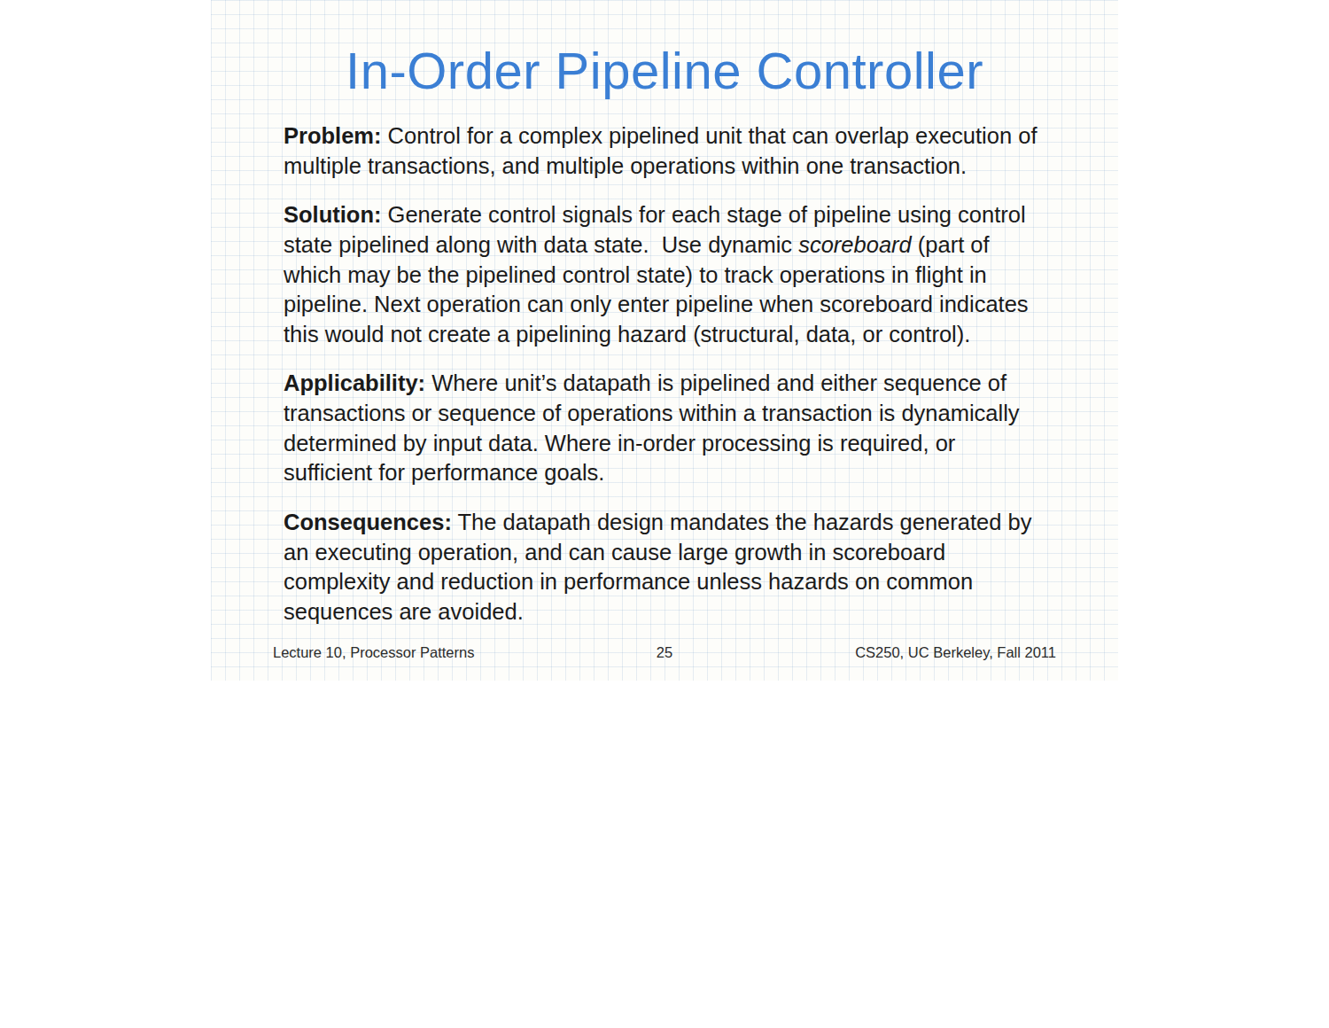In-Order Pipeline Controller
Problem: Control for a complex pipelined unit that can overlap execution of multiple transactions, and multiple operations within one transaction.
Solution: Generate control signals for each stage of pipeline using control state pipelined along with data state. Use dynamic scoreboard (part of which may be the pipelined control state) to track operations in flight in pipeline. Next operation can only enter pipeline when scoreboard indicates this would not create a pipelining hazard (structural, data, or control).
Applicability: Where unit’s datapath is pipelined and either sequence of transactions or sequence of operations within a transaction is dynamically determined by input data. Where in-order processing is required, or sufficient for performance goals.
Consequences: The datapath design mandates the hazards generated by an executing operation, and can cause large growth in scoreboard complexity and reduction in performance unless hazards on common sequences are avoided.
Lecture 10, Processor Patterns 25 CS250, UC Berkeley, Fall 2011